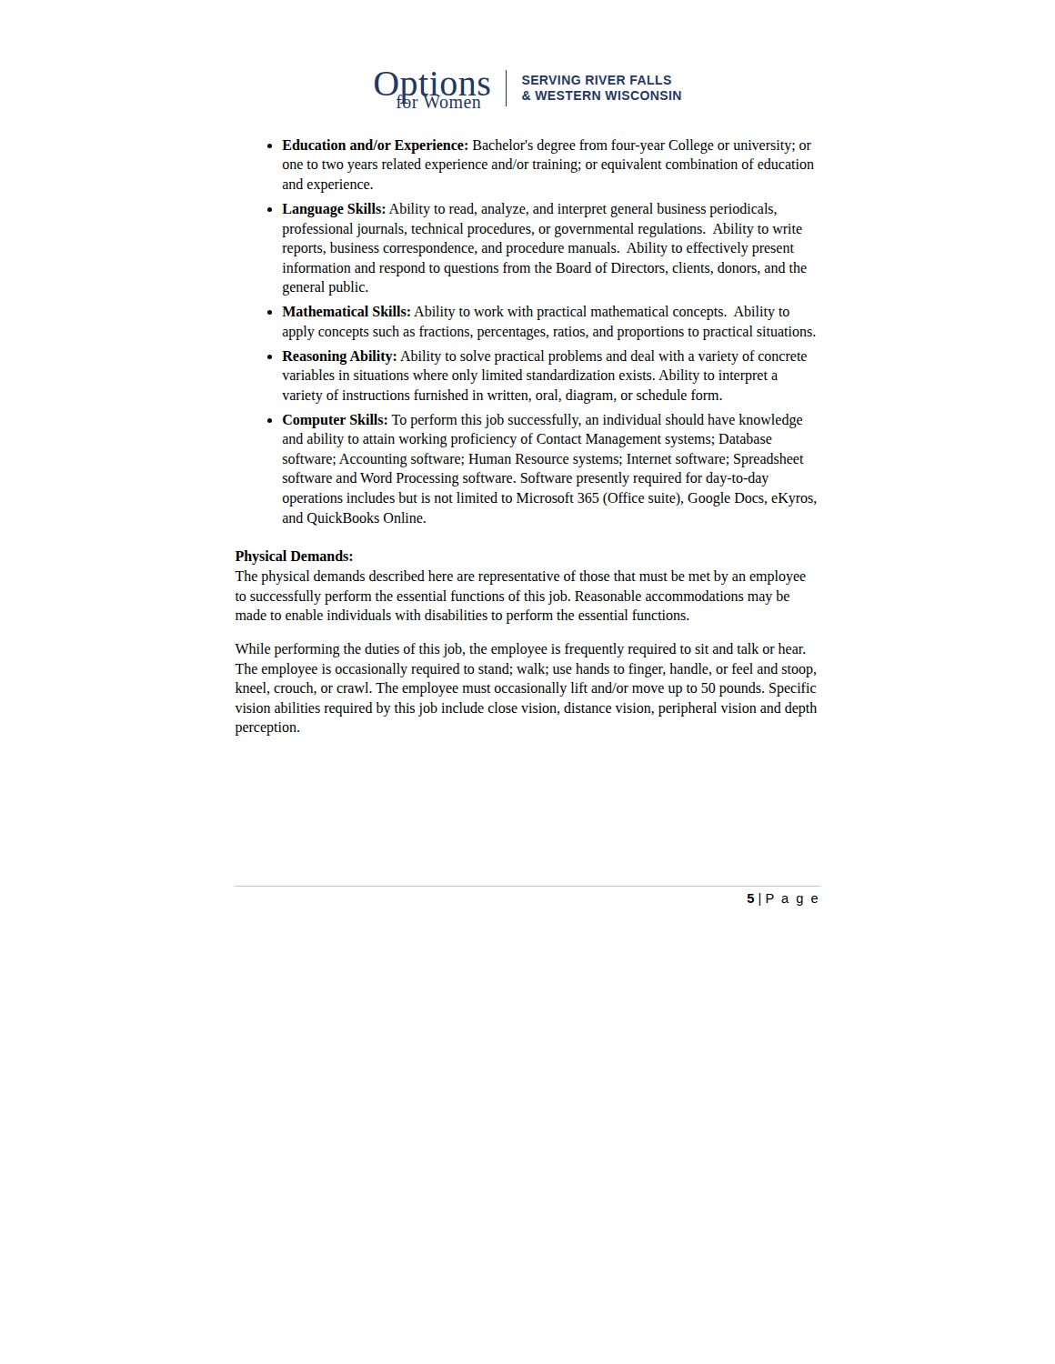Options for Women
SERVING RIVER FALLS
& WESTERN WISCONSIN
Education and/or Experience: Bachelor's degree from four-year College or university; or one to two years related experience and/or training; or equivalent combination of education and experience.
Language Skills: Ability to read, analyze, and interpret general business periodicals, professional journals, technical procedures, or governmental regulations. Ability to write reports, business correspondence, and procedure manuals. Ability to effectively present information and respond to questions from the Board of Directors, clients, donors, and the general public.
Mathematical Skills: Ability to work with practical mathematical concepts. Ability to apply concepts such as fractions, percentages, ratios, and proportions to practical situations.
Reasoning Ability: Ability to solve practical problems and deal with a variety of concrete variables in situations where only limited standardization exists. Ability to interpret a variety of instructions furnished in written, oral, diagram, or schedule form.
Computer Skills: To perform this job successfully, an individual should have knowledge and ability to attain working proficiency of Contact Management systems; Database software; Accounting software; Human Resource systems; Internet software; Spreadsheet software and Word Processing software. Software presently required for day-to-day operations includes but is not limited to Microsoft 365 (Office suite), Google Docs, eKyros, and QuickBooks Online.
Physical Demands:
The physical demands described here are representative of those that must be met by an employee to successfully perform the essential functions of this job. Reasonable accommodations may be made to enable individuals with disabilities to perform the essential functions.
While performing the duties of this job, the employee is frequently required to sit and talk or hear. The employee is occasionally required to stand; walk; use hands to finger, handle, or feel and stoop, kneel, crouch, or crawl. The employee must occasionally lift and/or move up to 50 pounds. Specific vision abilities required by this job include close vision, distance vision, peripheral vision and depth perception.
5 | P a g e